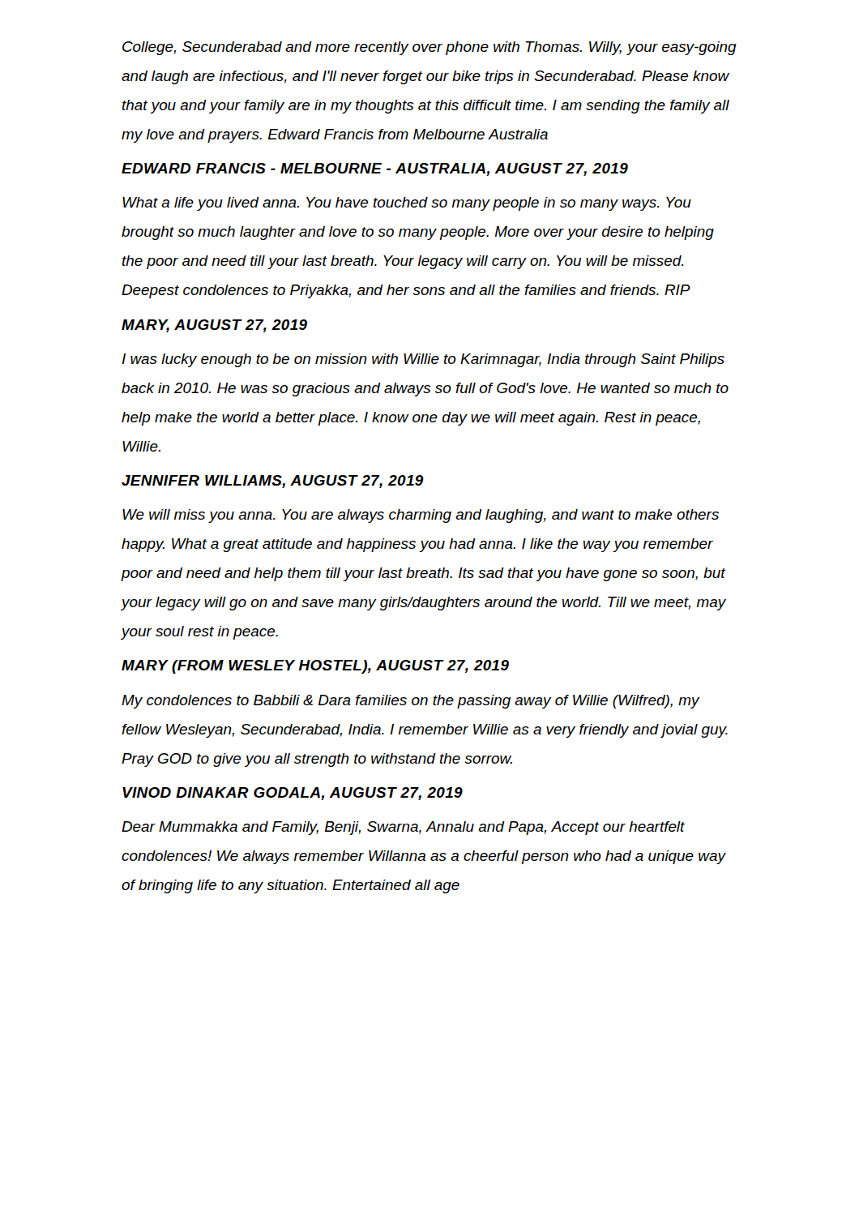College, Secunderabad and more recently over phone with Thomas. Willy, your easy-going and laugh are infectious, and I'll never forget our bike trips in Secunderabad. Please know that you and your family are in my thoughts at this difficult time. I am sending the family all my love and prayers. Edward Francis from Melbourne Australia
Edward Francis - Melbourne - Australia, August 27, 2019
What a life you lived anna. You have touched so many people in so many ways. You brought so much laughter and love to so many people. More over your desire to helping the poor and need till your last breath. Your legacy will carry on. You will be missed. Deepest condolences to Priyakka, and her sons and all the families and friends. RIP
Mary, August 27, 2019
I was lucky enough to be on mission with Willie to Karimnagar, India through Saint Philips back in 2010. He was so gracious and always so full of God's love. He wanted so much to help make the world a better place. I know one day we will meet again. Rest in peace, Willie.
Jennifer Williams, August 27, 2019
We will miss you anna. You are always charming and laughing, and want to make others happy. What a great attitude and happiness you had anna. I like the way you remember poor and need and help them till your last breath. Its sad that you have gone so soon, but your legacy will go on and save many girls/daughters around the world. Till we meet, may your soul rest in peace.
Mary (from Wesley Hostel), August 27, 2019
My condolences to Babbili & Dara families on the passing away of Willie (Wilfred), my fellow Wesleyan, Secunderabad, India. I remember Willie as a very friendly and jovial guy. Pray GOD to give you all strength to withstand the sorrow.
Vinod Dinakar Godala, August 27, 2019
Dear Mummakka and Family, Benji, Swarna, Annalu and Papa, Accept our heartfelt condolences! We always remember Willanna as a cheerful person who had a unique way of bringing life to any situation. Entertained all age